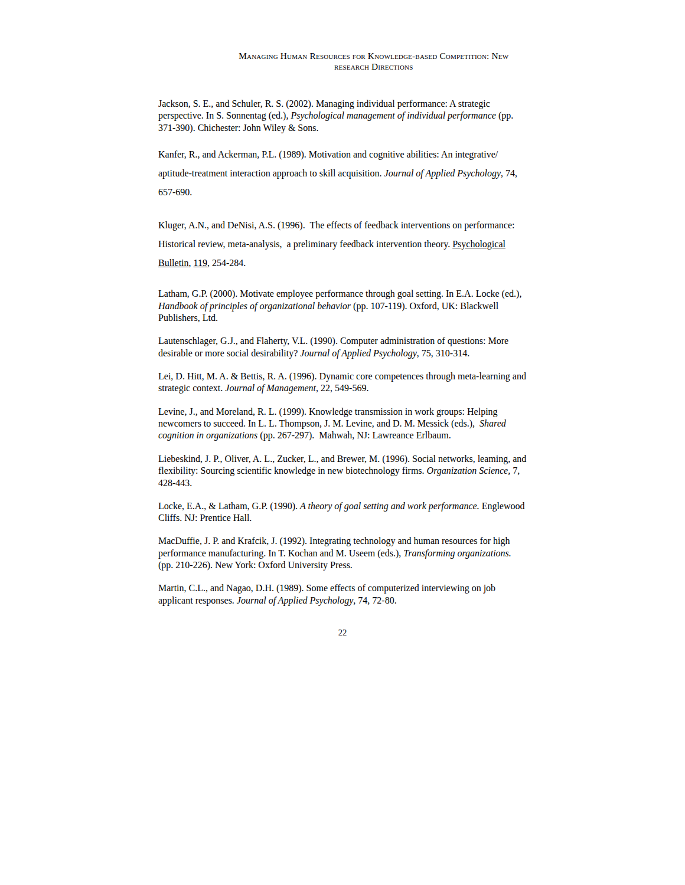Managing Human Resources for Knowledge-based Competition: New research Directions
Jackson, S. E., and Schuler, R. S. (2002). Managing individual performance: A strategic perspective. In S. Sonnentag (ed.), Psychological management of individual performance (pp. 371-390). Chichester: John Wiley & Sons.
Kanfer, R., and Ackerman, P.L. (1989). Motivation and cognitive abilities: An integrative/ aptitude-treatment interaction approach to skill acquisition. Journal of Applied Psychology, 74, 657-690.
Kluger, A.N., and DeNisi, A.S. (1996). The effects of feedback interventions on performance: Historical review, meta-analysis, a preliminary feedback intervention theory. Psychological Bulletin, 119, 254-284.
Latham, G.P. (2000). Motivate employee performance through goal setting. In E.A. Locke (ed.), Handbook of principles of organizational behavior (pp. 107-119). Oxford, UK: Blackwell Publishers, Ltd.
Lautenschlager, G.J., and Flaherty, V.L. (1990). Computer administration of questions: More desirable or more social desirability? Journal of Applied Psychology, 75, 310-314.
Lei, D. Hitt, M. A. & Bettis, R. A. (1996). Dynamic core competences through meta-learning and strategic context. Journal of Management, 22, 549-569.
Levine, J., and Moreland, R. L. (1999). Knowledge transmission in work groups: Helping newcomers to succeed. In L. L. Thompson, J. M. Levine, and D. M. Messick (eds.), Shared cognition in organizations (pp. 267-297). Mahwah, NJ: Lawreance Erlbaum.
Liebeskind, J. P., Oliver, A. L., Zucker, L., and Brewer, M. (1996). Social networks, leaming, and flexibility: Sourcing scientific knowledge in new biotechnology firms. Organization Science, 7, 428-443.
Locke, E.A., & Latham, G.P. (1990). A theory of goal setting and work performance. Englewood Cliffs. NJ: Prentice Hall.
MacDuffie, J. P. and Krafcik, J. (1992). Integrating technology and human resources for high performance manufacturing. In T. Kochan and M. Useem (eds.), Transforming organizations. (pp. 210-226). New York: Oxford University Press.
Martin, C.L., and Nagao, D.H. (1989). Some effects of computerized interviewing on job applicant responses. Journal of Applied Psychology, 74, 72-80.
22